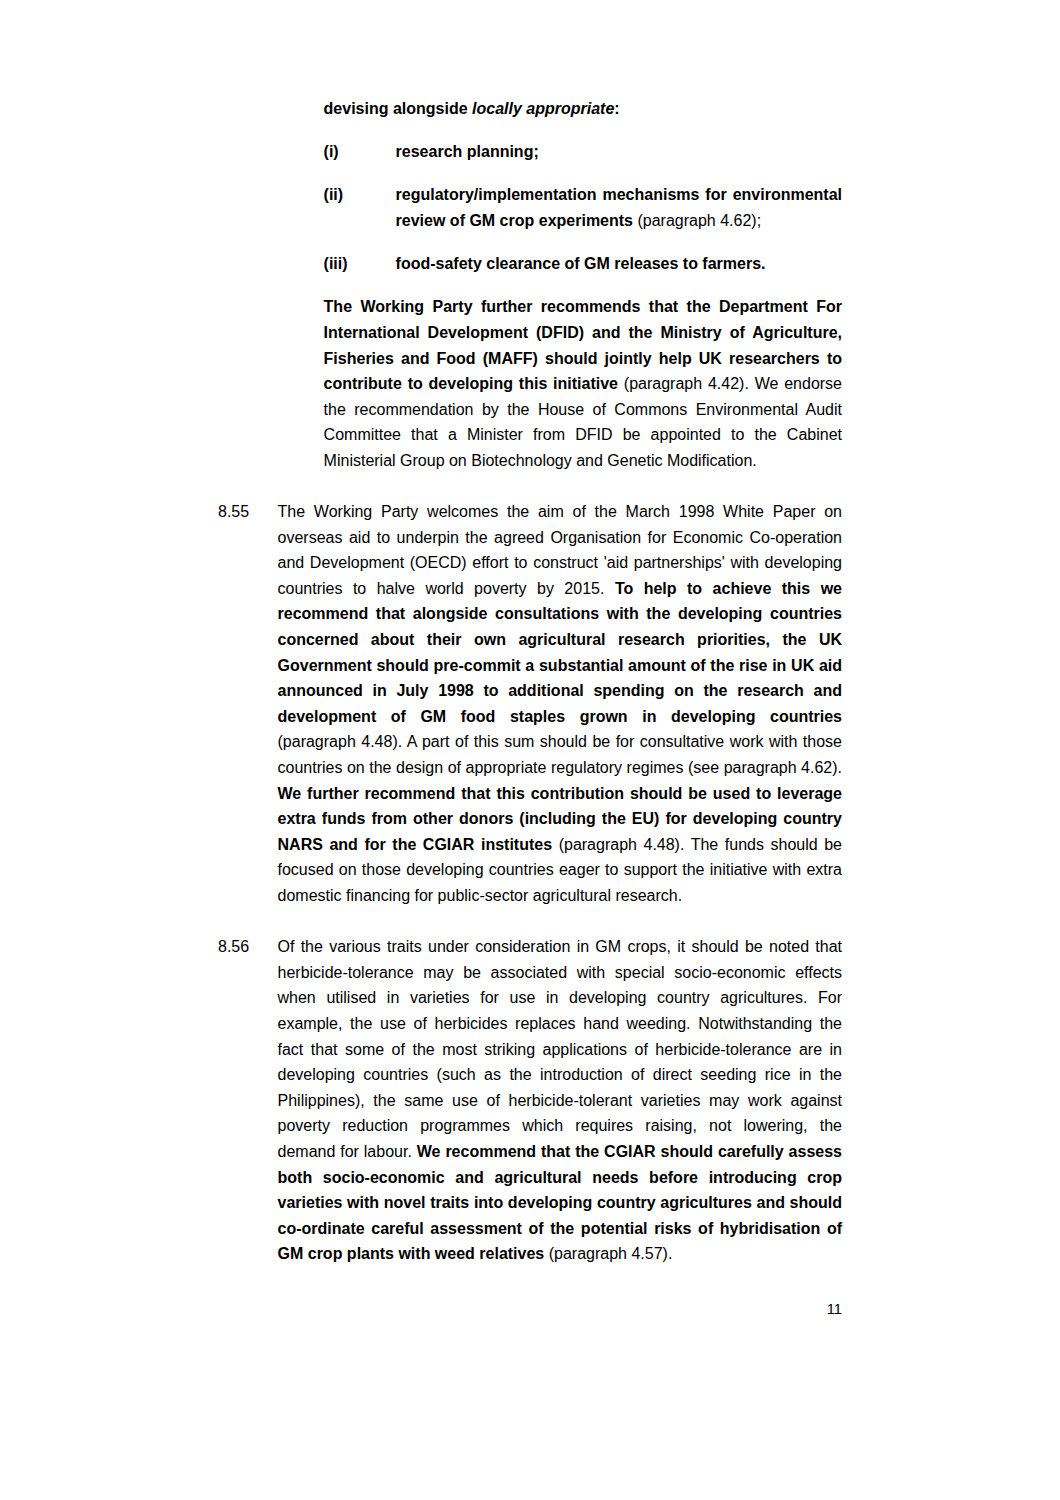devising alongside locally appropriate:
(i) research planning;
(ii) regulatory/implementation mechanisms for environmental review of GM crop experiments (paragraph 4.62);
(iii) food-safety clearance of GM releases to farmers.
The Working Party further recommends that the Department For International Development (DFID) and the Ministry of Agriculture, Fisheries and Food (MAFF) should jointly help UK researchers to contribute to developing this initiative (paragraph 4.42). We endorse the recommendation by the House of Commons Environmental Audit Committee that a Minister from DFID be appointed to the Cabinet Ministerial Group on Biotechnology and Genetic Modification.
8.55
The Working Party welcomes the aim of the March 1998 White Paper on overseas aid to underpin the agreed Organisation for Economic Co-operation and Development (OECD) effort to construct 'aid partnerships' with developing countries to halve world poverty by 2015. To help to achieve this we recommend that alongside consultations with the developing countries concerned about their own agricultural research priorities, the UK Government should pre-commit a substantial amount of the rise in UK aid announced in July 1998 to additional spending on the research and development of GM food staples grown in developing countries (paragraph 4.48). A part of this sum should be for consultative work with those countries on the design of appropriate regulatory regimes (see paragraph 4.62). We further recommend that this contribution should be used to leverage extra funds from other donors (including the EU) for developing country NARS and for the CGIAR institutes (paragraph 4.48). The funds should be focused on those developing countries eager to support the initiative with extra domestic financing for public-sector agricultural research.
8.56
Of the various traits under consideration in GM crops, it should be noted that herbicide-tolerance may be associated with special socio-economic effects when utilised in varieties for use in developing country agricultures. For example, the use of herbicides replaces hand weeding. Notwithstanding the fact that some of the most striking applications of herbicide-tolerance are in developing countries (such as the introduction of direct seeding rice in the Philippines), the same use of herbicide-tolerant varieties may work against poverty reduction programmes which requires raising, not lowering, the demand for labour. We recommend that the CGIAR should carefully assess both socio-economic and agricultural needs before introducing crop varieties with novel traits into developing country agricultures and should co-ordinate careful assessment of the potential risks of hybridisation of GM crop plants with weed relatives (paragraph 4.57).
11